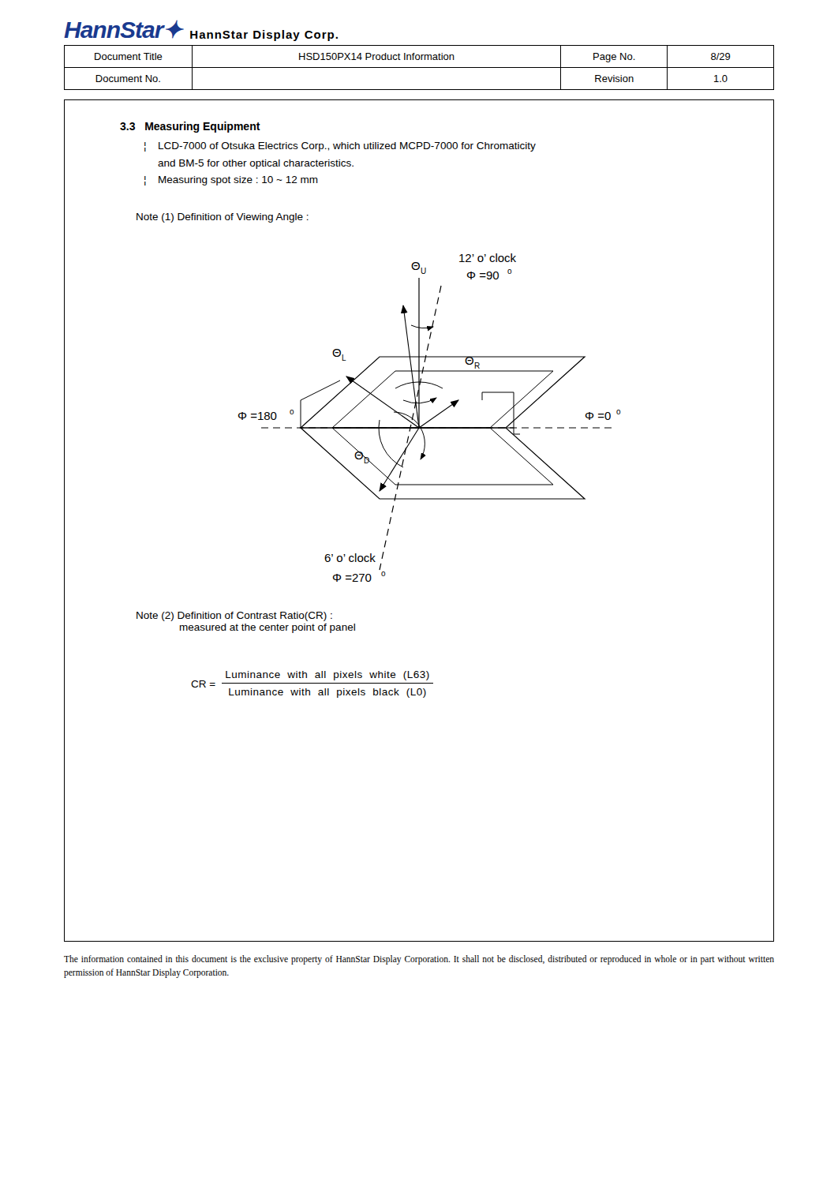HannStar✦
HannStar Display Corp.
| Document Title | HSD150PX14 Product Information | Page No. | 8/29 |
| Document No. | | Revision | 1.0 |
3.3 Measuring Equipment
LCD-7000 of Otsuka Electrics Corp., which utilized MCPD-7000 for Chromaticity
and BM-5 for other optical characteristics.
Measuring spot size : 10 ~ 12 mm
Note (1) Definition of Viewing Angle :
Θ U 12’ o’ clock Φ =90 o Θ L Θ R Φ =180 o Φ =0 o Θ D 6’ o’ clock Φ =270 o
Note (2) Definition of Contrast Ratio(CR) :
measured at the center point of panel
CR =
Luminance with all pixels white (L63)
Luminance with all pixels black (L0)
The information contained in this document is the exclusive property of HannStar Display Corporation. It shall not be disclosed, distributed or reproduced in whole or in part without written permission of HannStar Display Corporation.